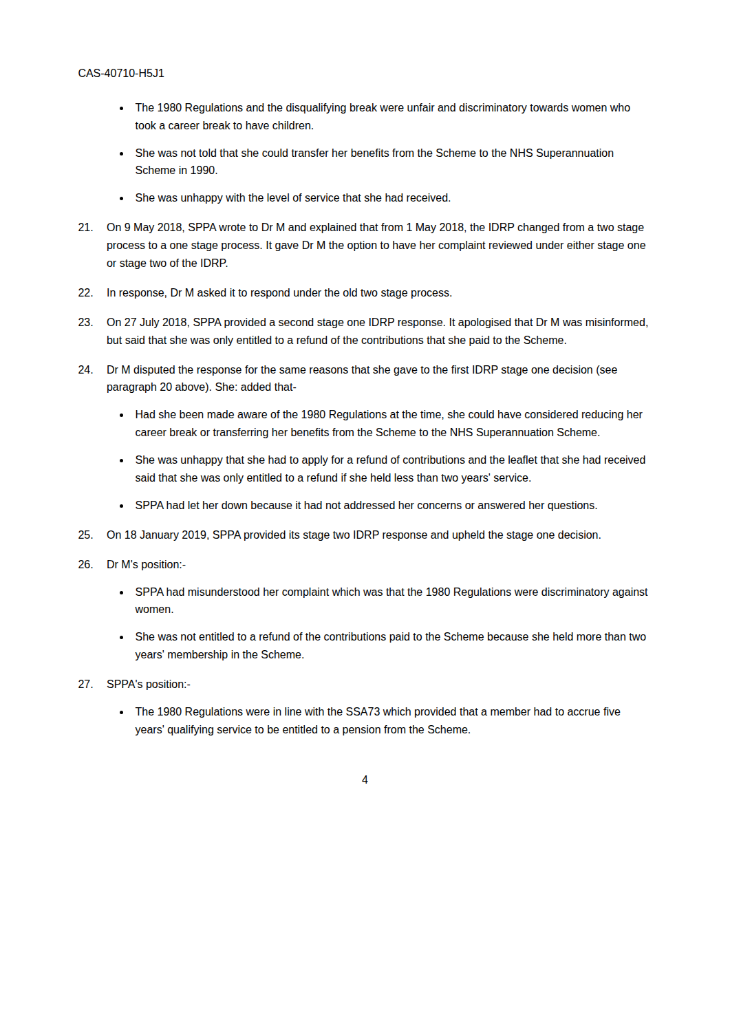CAS-40710-H5J1
The 1980 Regulations and the disqualifying break were unfair and discriminatory towards women who took a career break to have children.
She was not told that she could transfer her benefits from the Scheme to the NHS Superannuation Scheme in 1990.
She was unhappy with the level of service that she had received.
On 9 May 2018, SPPA wrote to Dr M and explained that from 1 May 2018, the IDRP changed from a two stage process to a one stage process. It gave Dr M the option to have her complaint reviewed under either stage one or stage two of the IDRP.
In response, Dr M asked it to respond under the old two stage process.
On 27 July 2018, SPPA provided a second stage one IDRP response. It apologised that Dr M was misinformed, but said that she was only entitled to a refund of the contributions that she paid to the Scheme.
Dr M disputed the response for the same reasons that she gave to the first IDRP stage one decision (see paragraph 20 above). She: added that-
Had she been made aware of the 1980 Regulations at the time, she could have considered reducing her career break or transferring her benefits from the Scheme to the NHS Superannuation Scheme.
She was unhappy that she had to apply for a refund of contributions and the leaflet that she had received said that she was only entitled to a refund if she held less than two years' service.
SPPA had let her down because it had not addressed her concerns or answered her questions.
On 18 January 2019, SPPA provided its stage two IDRP response and upheld the stage one decision.
Dr M's position:-
SPPA had misunderstood her complaint which was that the 1980 Regulations were discriminatory against women.
She was not entitled to a refund of the contributions paid to the Scheme because she held more than two years' membership in the Scheme.
SPPA's position:-
The 1980 Regulations were in line with the SSA73 which provided that a member had to accrue five years' qualifying service to be entitled to a pension from the Scheme.
4